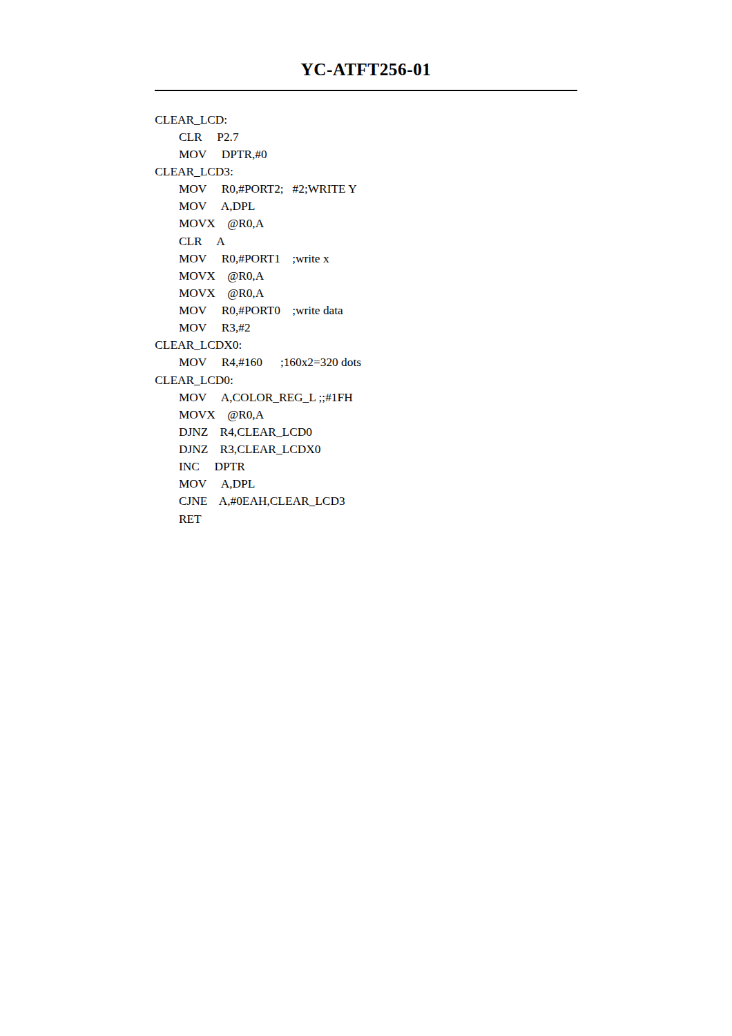YC-ATFT256-01
CLEAR_LCD:
        CLR     P2.7
        MOV     DPTR,#0
CLEAR_LCD3:
        MOV     R0,#PORT2;   #2;WRITE Y
        MOV     A,DPL
        MOVX    @R0,A
        CLR     A
        MOV     R0,#PORT1    ;write x
        MOVX    @R0,A
        MOVX    @R0,A
        MOV     R0,#PORT0    ;write data
        MOV     R3,#2
CLEAR_LCDX0:
        MOV     R4,#160      ;160x2=320 dots
CLEAR_LCD0:
        MOV     A,COLOR_REG_L ;;#1FH
        MOVX    @R0,A
        DJNZ    R4,CLEAR_LCD0
        DJNZ    R3,CLEAR_LCDX0
        INC     DPTR
        MOV     A,DPL
        CJNE    A,#0EAH,CLEAR_LCD3
        RET